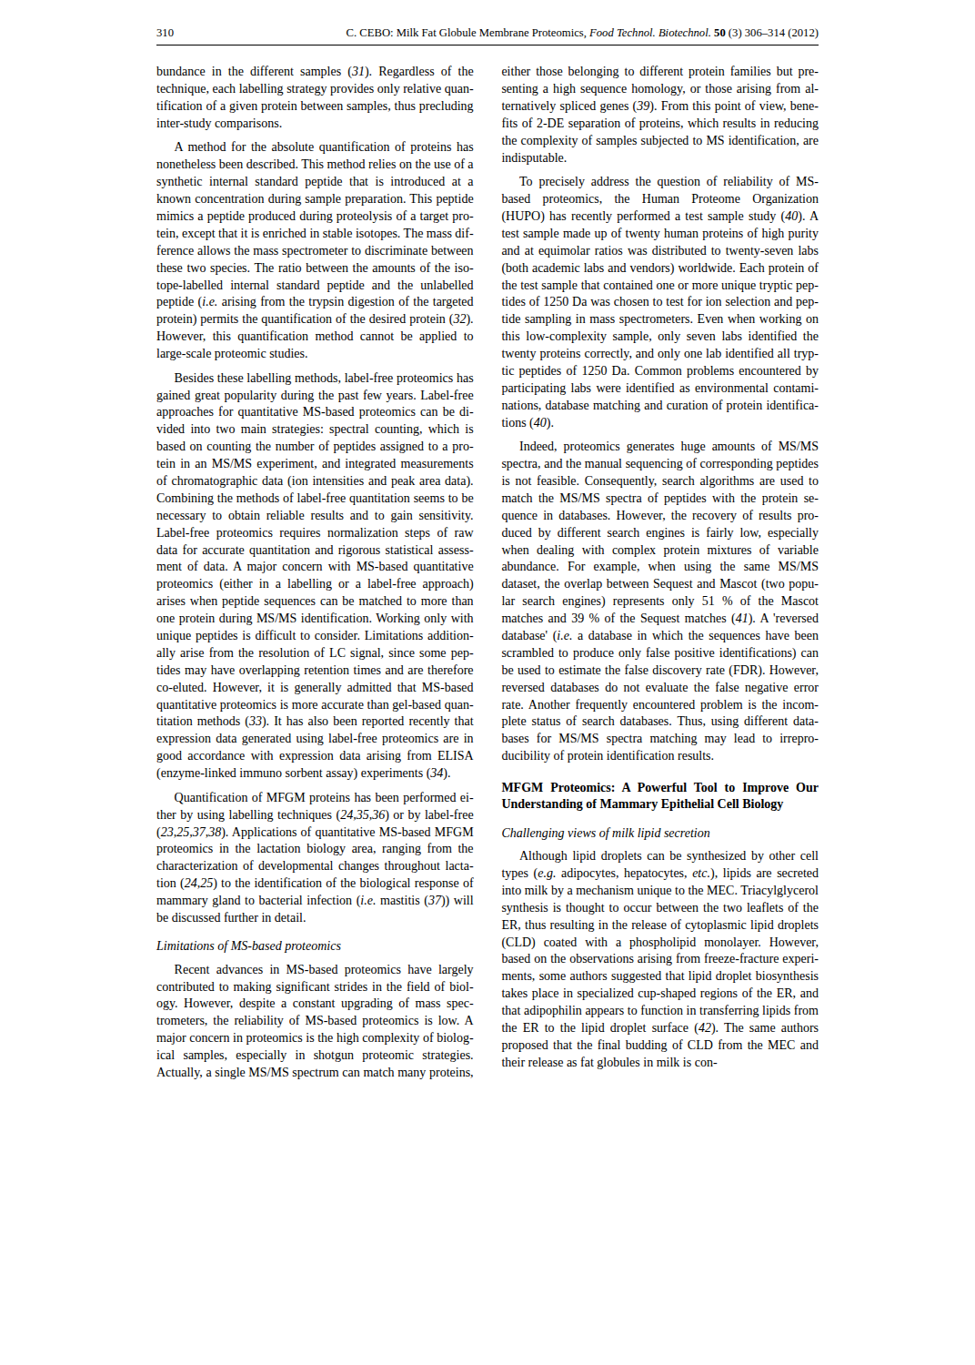310 C. CEBO: Milk Fat Globule Membrane Proteomics, Food Technol. Biotechnol. 50 (3) 306–314 (2012)
bundance in the different samples (31). Regardless of the technique, each labelling strategy provides only relative quantification of a given protein between samples, thus precluding inter-study comparisons.
A method for the absolute quantification of proteins has nonetheless been described. This method relies on the use of a synthetic internal standard peptide that is introduced at a known concentration during sample preparation. This peptide mimics a peptide produced during proteolysis of a target protein, except that it is enriched in stable isotopes. The mass difference allows the mass spectrometer to discriminate between these two species. The ratio between the amounts of the isotope-labelled internal standard peptide and the unlabelled peptide (i.e. arising from the trypsin digestion of the targeted protein) permits the quantification of the desired protein (32). However, this quantification method cannot be applied to large-scale proteomic studies.
Besides these labelling methods, label-free proteomics has gained great popularity during the past few years. Label-free approaches for quantitative MS-based proteomics can be divided into two main strategies: spectral counting, which is based on counting the number of peptides assigned to a protein in an MS/MS experiment, and integrated measurements of chromatographic data (ion intensities and peak area data). Combining the methods of label-free quantitation seems to be necessary to obtain reliable results and to gain sensitivity. Label-free proteomics requires normalization steps of raw data for accurate quantitation and rigorous statistical assessment of data. A major concern with MS-based quantitative proteomics (either in a labelling or a label-free approach) arises when peptide sequences can be matched to more than one protein during MS/MS identification. Working only with unique peptides is difficult to consider. Limitations additionally arise from the resolution of LC signal, since some peptides may have overlapping retention times and are therefore co-eluted. However, it is generally admitted that MS-based quantitative proteomics is more accurate than gel-based quantitation methods (33). It has also been reported recently that expression data generated using label-free proteomics are in good accordance with expression data arising from ELISA (enzyme-linked immuno sorbent assay) experiments (34).
Quantification of MFGM proteins has been performed either by using labelling techniques (24,35,36) or by label-free (23,25,37,38). Applications of quantitative MS-based MFGM proteomics in the lactation biology area, ranging from the characterization of developmental changes throughout lactation (24,25) to the identification of the biological response of mammary gland to bacterial infection (i.e. mastitis (37)) will be discussed further in detail.
Limitations of MS-based proteomics
Recent advances in MS-based proteomics have largely contributed to making significant strides in the field of biology. However, despite a constant upgrading of mass spectrometers, the reliability of MS-based proteomics is low. A major concern in proteomics is the high complexity of biological samples, especially in shotgun proteomic strategies. Actually, a single MS/MS spectrum can match many proteins, either those belonging to different protein families but presenting a high sequence homology, or those arising from alternatively spliced genes (39). From this point of view, benefits of 2-DE separation of proteins, which results in reducing the complexity of samples subjected to MS identification, are indisputable.
To precisely address the question of reliability of MS-based proteomics, the Human Proteome Organization (HUPO) has recently performed a test sample study (40). A test sample made up of twenty human proteins of high purity and at equimolar ratios was distributed to twenty-seven labs (both academic labs and vendors) worldwide. Each protein of the test sample that contained one or more unique tryptic peptides of 1250 Da was chosen to test for ion selection and peptide sampling in mass spectrometers. Even when working on this low-complexity sample, only seven labs identified the twenty proteins correctly, and only one lab identified all tryptic peptides of 1250 Da. Common problems encountered by participating labs were identified as environmental contaminations, database matching and curation of protein identifications (40).
Indeed, proteomics generates huge amounts of MS/MS spectra, and the manual sequencing of corresponding peptides is not feasible. Consequently, search algorithms are used to match the MS/MS spectra of peptides with the protein sequence in databases. However, the recovery of results produced by different search engines is fairly low, especially when dealing with complex protein mixtures of variable abundance. For example, when using the same MS/MS dataset, the overlap between Sequest and Mascot (two popular search engines) represents only 51 % of the Mascot matches and 39 % of the Sequest matches (41). A 'reversed database' (i.e. a database in which the sequences have been scrambled to produce only false positive identifications) can be used to estimate the false discovery rate (FDR). However, reversed databases do not evaluate the false negative error rate. Another frequently encountered problem is the incomplete status of search databases. Thus, using different databases for MS/MS spectra matching may lead to irreproducibility of protein identification results.
MFGM Proteomics: A Powerful Tool to Improve Our Understanding of Mammary Epithelial Cell Biology
Challenging views of milk lipid secretion
Although lipid droplets can be synthesized by other cell types (e.g. adipocytes, hepatocytes, etc.), lipids are secreted into milk by a mechanism unique to the MEC. Triacylglycerol synthesis is thought to occur between the two leaflets of the ER, thus resulting in the release of cytoplasmic lipid droplets (CLD) coated with a phospholipid monolayer. However, based on the observations arising from freeze-fracture experiments, some authors suggested that lipid droplet biosynthesis takes place in specialized cup-shaped regions of the ER, and that adipophilin appears to function in transferring lipids from the ER to the lipid droplet surface (42). The same authors proposed that the final budding of CLD from the MEC and their release as fat globules in milk is con-